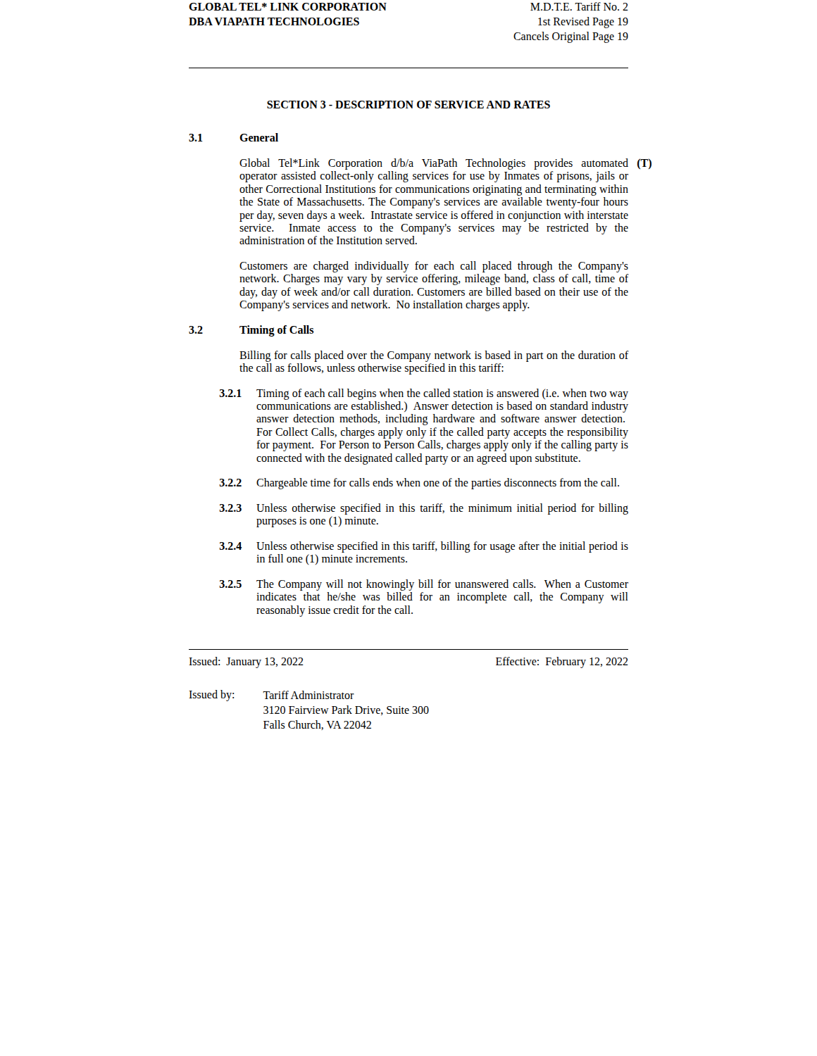Global Tel* Link Corporation
DBA ViaPath Technologies
M.D.T.E. Tariff No. 2
1st Revised Page 19
Cancels Original Page 19
Section 3 - Description of Service and Rates
3.1
General
(T) Global Tel*Link Corporation d/b/a ViaPath Technologies provides automated operator assisted collect-only calling services for use by Inmates of prisons, jails or other Correctional Institutions for communications originating and terminating within the State of Massachusetts. The Company's services are available twenty-four hours per day, seven days a week. Intrastate service is offered in conjunction with interstate service. Inmate access to the Company's services may be restricted by the administration of the Institution served.
Customers are charged individually for each call placed through the Company's network. Charges may vary by service offering, mileage band, class of call, time of day, day of week and/or call duration. Customers are billed based on their use of the Company's services and network. No installation charges apply.
3.2
Timing of Calls
Billing for calls placed over the Company network is based in part on the duration of the call as follows, unless otherwise specified in this tariff:
3.2.1
Timing of each call begins when the called station is answered (i.e. when two way communications are established.) Answer detection is based on standard industry answer detection methods, including hardware and software answer detection. For Collect Calls, charges apply only if the called party accepts the responsibility for payment. For Person to Person Calls, charges apply only if the calling party is connected with the designated called party or an agreed upon substitute.
3.2.2
Chargeable time for calls ends when one of the parties disconnects from the call.
3.2.3
Unless otherwise specified in this tariff, the minimum initial period for billing purposes is one (1) minute.
3.2.4
Unless otherwise specified in this tariff, billing for usage after the initial period is in full one (1) minute increments.
3.2.5
The Company will not knowingly bill for unanswered calls. When a Customer indicates that he/she was billed for an incomplete call, the Company will reasonably issue credit for the call.
Issued: January 13, 2022
Effective: February 12, 2022
Issued by:
Tariff Administrator
3120 Fairview Park Drive, Suite 300
Falls Church, VA 22042